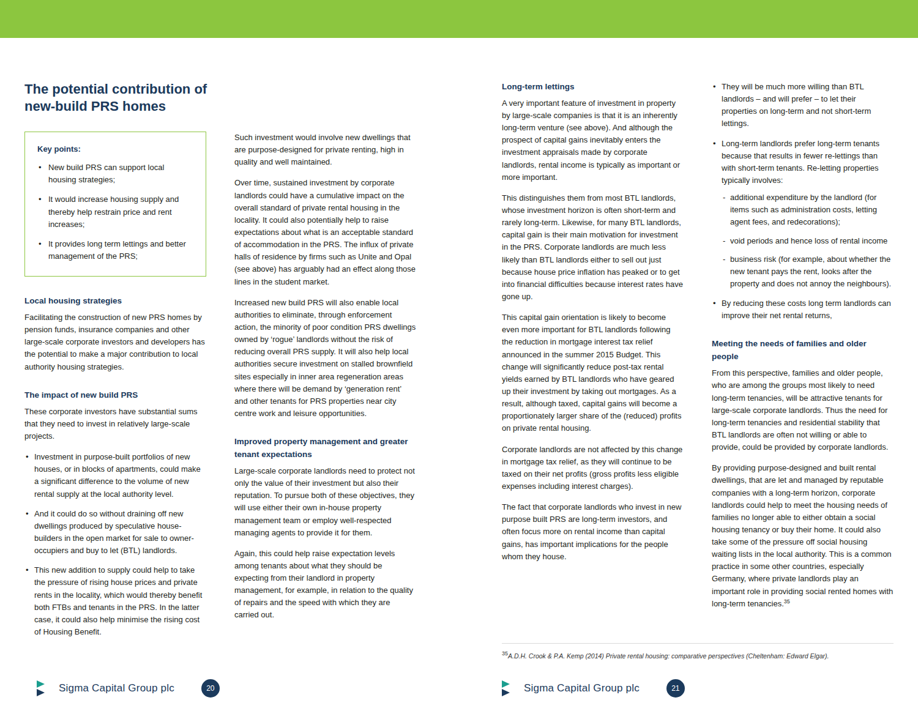The potential contribution of
new-build PRS homes
Key points:
New build PRS can support local housing strategies;
It would increase housing supply and thereby help restrain price and rent increases;
It provides long term lettings and better management of the PRS;
Local housing strategies
Facilitating the construction of new PRS homes by pension funds, insurance companies and other large-scale corporate investors and developers has the potential to make a major contribution to local authority housing strategies.
The impact of new build PRS
These corporate investors have substantial sums that they need to invest in relatively large-scale projects.
Investment in purpose-built portfolios of new houses, or in blocks of apartments, could make a significant difference to the volume of new rental supply at the local authority level.
And it could do so without draining off new dwellings produced by speculative house-builders in the open market for sale to owner-occupiers and buy to let (BTL) landlords.
This new addition to supply could help to take the pressure of rising house prices and private rents in the locality, which would thereby benefit both FTBs and tenants in the PRS. In the latter case, it could also help minimise the rising cost of Housing Benefit.
Such investment would involve new dwellings that are purpose-designed for private renting, high in quality and well maintained.
Over time, sustained investment by corporate landlords could have a cumulative impact on the overall standard of private rental housing in the locality. It could also potentially help to raise expectations about what is an acceptable standard of accommodation in the PRS. The influx of private halls of residence by firms such as Unite and Opal (see above) has arguably had an effect along those lines in the student market.
Increased new build PRS will also enable local authorities to eliminate, through enforcement action, the minority of poor condition PRS dwellings owned by ‘rogue’ landlords without the risk of reducing overall PRS supply. It will also help local authorities secure investment on stalled brownfield sites especially in inner area regeneration areas where there will be demand by ‘generation rent’ and other tenants for PRS properties near city centre work and leisure opportunities.
Improved property management and greater tenant expectations
Large-scale corporate landlords need to protect not only the value of their investment but also their reputation. To pursue both of these objectives, they will use either their own in-house property management team or employ well-respected managing agents to provide it for them.
Again, this could help raise expectation levels among tenants about what they should be expecting from their landlord in property management, for example, in relation to the quality of repairs and the speed with which they are carried out.
Long-term lettings
A very important feature of investment in property by large-scale companies is that it is an inherently long-term venture (see above). And although the prospect of capital gains inevitably enters the investment appraisals made by corporate landlords, rental income is typically as important or more important.
This distinguishes them from most BTL landlords, whose investment horizon is often short-term and rarely long-term. Likewise, for many BTL landlords, capital gain is their main motivation for investment in the PRS. Corporate landlords are much less likely than BTL landlords either to sell out just because house price inflation has peaked or to get into financial difficulties because interest rates have gone up.
This capital gain orientation is likely to become even more important for BTL landlords following the reduction in mortgage interest tax relief announced in the summer 2015 Budget. This change will significantly reduce post-tax rental yields earned by BTL landlords who have geared up their investment by taking out mortgages. As a result, although taxed, capital gains will become a proportionately larger share of the (reduced) profits on private rental housing.
Corporate landlords are not affected by this change in mortgage tax relief, as they will continue to be taxed on their net profits (gross profits less eligible expenses including interest charges).
The fact that corporate landlords who invest in new purpose built PRS are long-term investors, and often focus more on rental income than capital gains, has important implications for the people whom they house.
They will be much more willing than BTL landlords – and will prefer – to let their properties on long-term and not short-term lettings.
Long-term landlords prefer long-term tenants because that results in fewer re-lettings than with short-term tenants. Re-letting properties typically involves:
additional expenditure by the landlord (for items such as administration costs, letting agent fees, and redecorations);
void periods and hence loss of rental income
business risk (for example, about whether the new tenant pays the rent, looks after the property and does not annoy the neighbours).
By reducing these costs long term landlords can improve their net rental returns,
Meeting the needs of families and older people
From this perspective, families and older people, who are among the groups most likely to need long-term tenancies, will be attractive tenants for large-scale corporate landlords. Thus the need for long-term tenancies and residential stability that BTL landlords are often not willing or able to provide, could be provided by corporate landlords.
By providing purpose-designed and built rental dwellings, that are let and managed by reputable companies with a long-term horizon, corporate landlords could help to meet the housing needs of families no longer able to either obtain a social housing tenancy or buy their home. It could also take some of the pressure off social housing waiting lists in the local authority. This is a common practice in some other countries, especially Germany, where private landlords play an important role in providing social rented homes with long-term tenancies.35
35A.D.H. Crook & P.A. Kemp (2014) Private rental housing: comparative perspectives (Cheltenham: Edward Elgar).
Sigma Capital Group plc
20
Sigma Capital Group plc
21